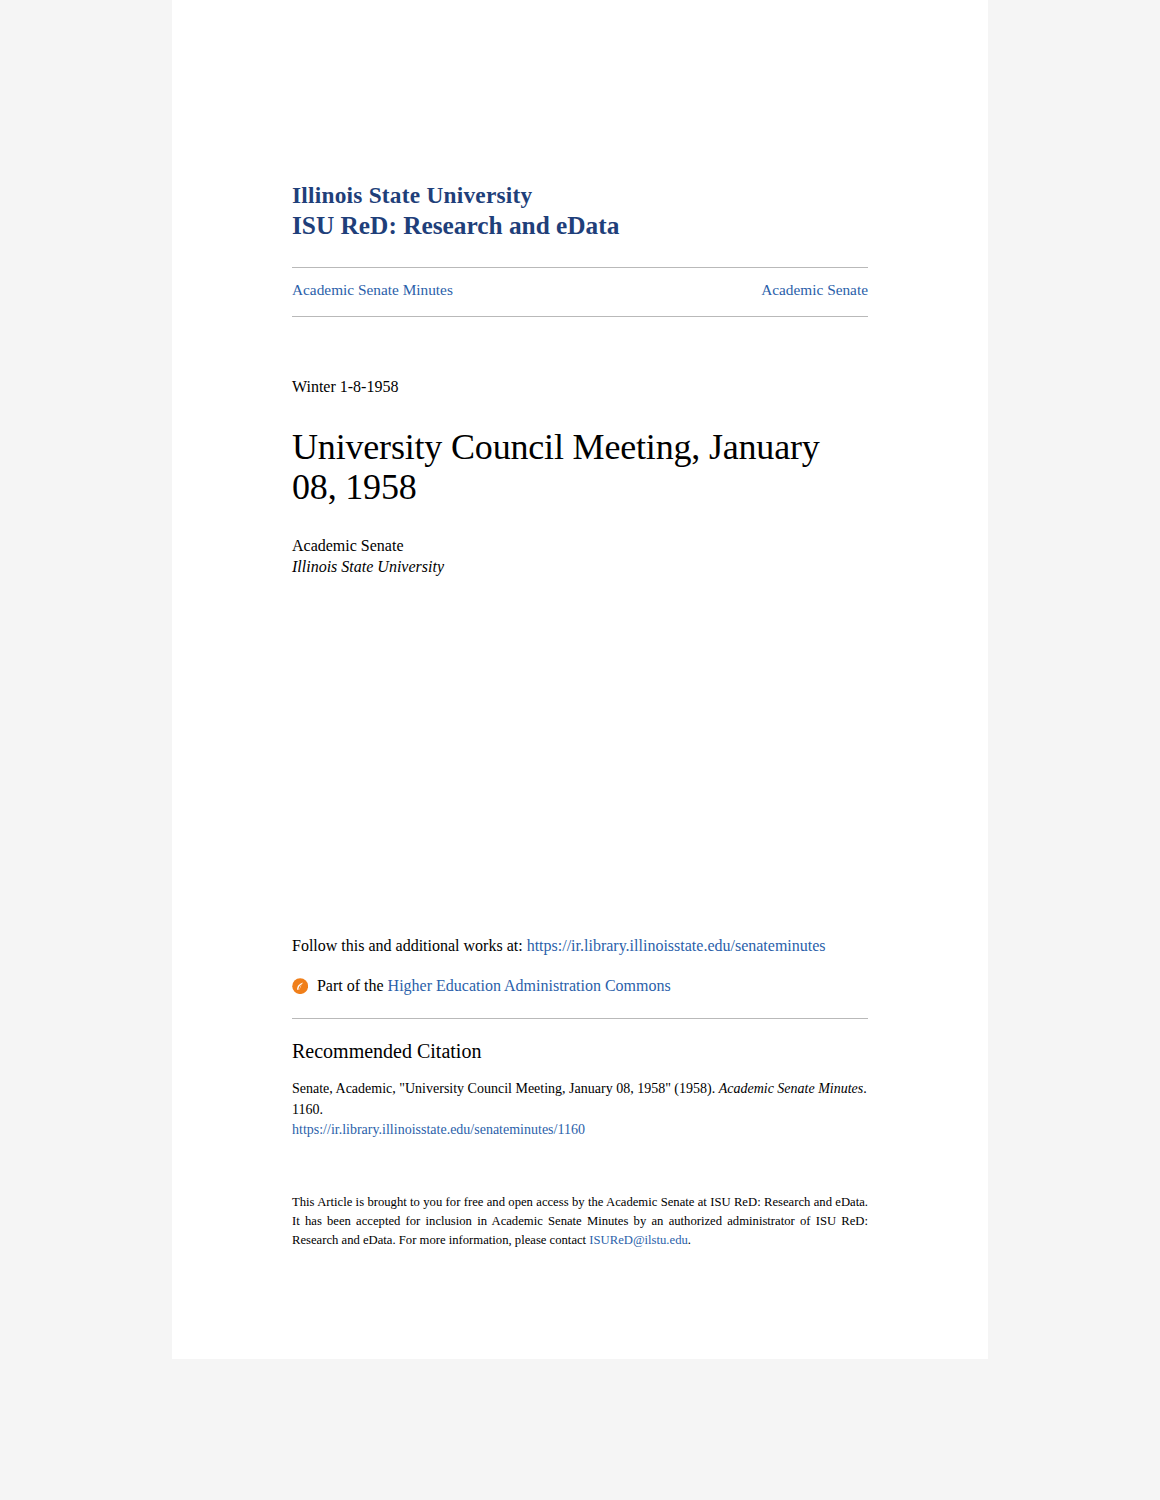Illinois State University
ISU ReD: Research and eData
Academic Senate Minutes
Academic Senate
Winter 1-8-1958
University Council Meeting, January 08, 1958
Academic Senate
Illinois State University
Follow this and additional works at: https://ir.library.illinoisstate.edu/senateminutes
Part of the Higher Education Administration Commons
Recommended Citation
Senate, Academic, "University Council Meeting, January 08, 1958" (1958). Academic Senate Minutes. 1160.
https://ir.library.illinoisstate.edu/senateminutes/1160
This Article is brought to you for free and open access by the Academic Senate at ISU ReD: Research and eData. It has been accepted for inclusion in Academic Senate Minutes by an authorized administrator of ISU ReD: Research and eData. For more information, please contact ISUReD@ilstu.edu.